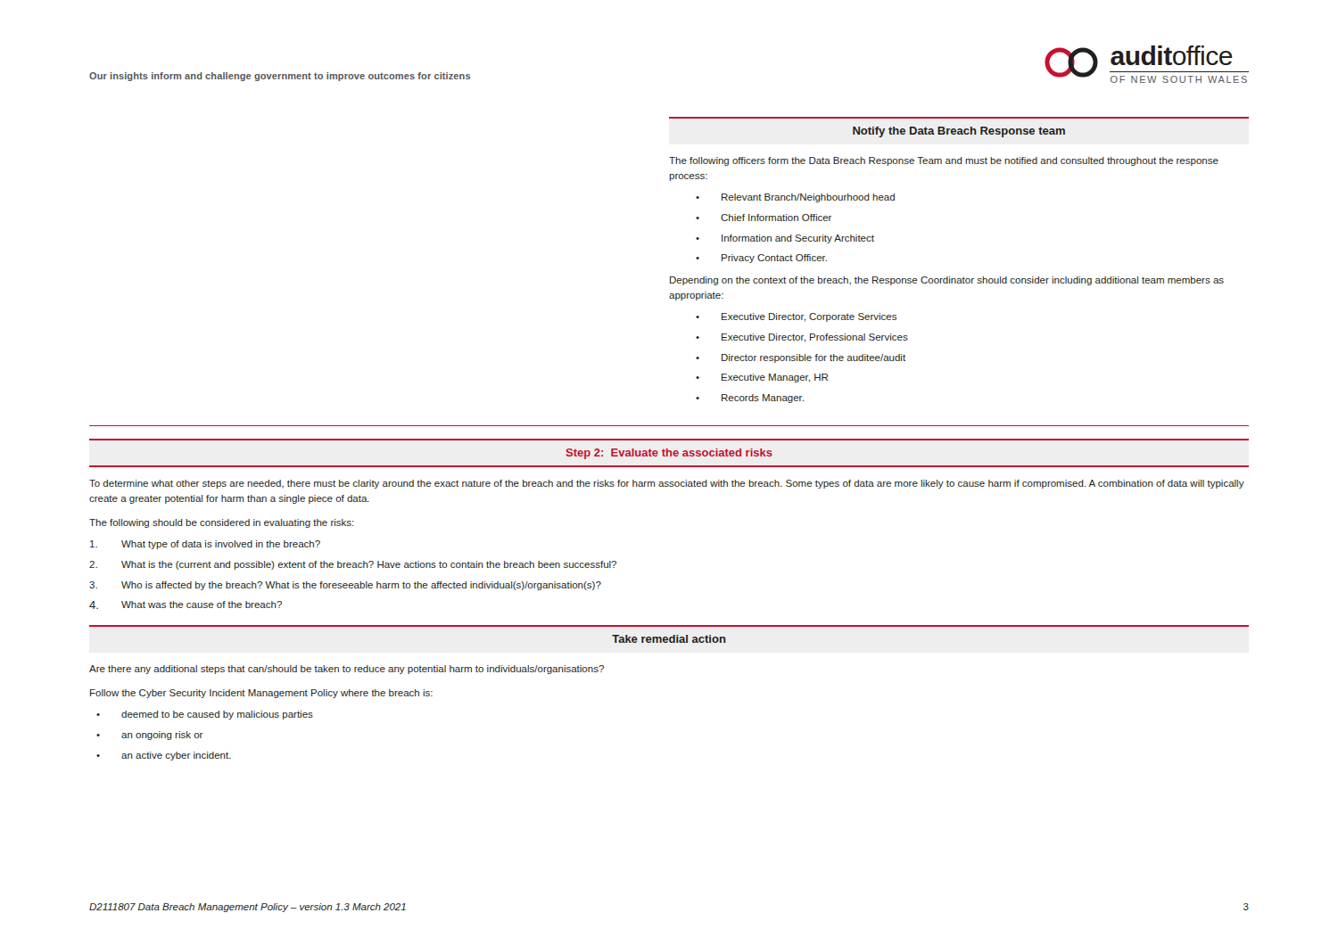Our insights inform and challenge government to improve outcomes for citizens
auditoffice
OF NEW SOUTH WALES
Notify the Data Breach Response team
The following officers form the Data Breach Response Team and must be notified and consulted throughout the response process:
Relevant Branch/Neighbourhood head
Chief Information Officer
Information and Security Architect
Privacy Contact Officer.
Depending on the context of the breach, the Response Coordinator should consider including additional team members as appropriate:
Executive Director, Corporate Services
Executive Director, Professional Services
Director responsible for the auditee/audit
Executive Manager, HR
Records Manager.
Step 2: Evaluate the associated risks
To determine what other steps are needed, there must be clarity around the exact nature of the breach and the risks for harm associated with the breach. Some types of data are more likely to cause harm if compromised. A combination of data will typically create a greater potential for harm than a single piece of data.
The following should be considered in evaluating the risks:
What type of data is involved in the breach?
What is the (current and possible) extent of the breach? Have actions to contain the breach been successful?
Who is affected by the breach? What is the foreseeable harm to the affected individual(s)/organisation(s)?
What was the cause of the breach?
Take remedial action
Are there any additional steps that can/should be taken to reduce any potential harm to individuals/organisations?
Follow the Cyber Security Incident Management Policy where the breach is:
deemed to be caused by malicious parties
an ongoing risk or
an active cyber incident.
D2111807 Data Breach Management Policy – version 1.3 March 2021
3